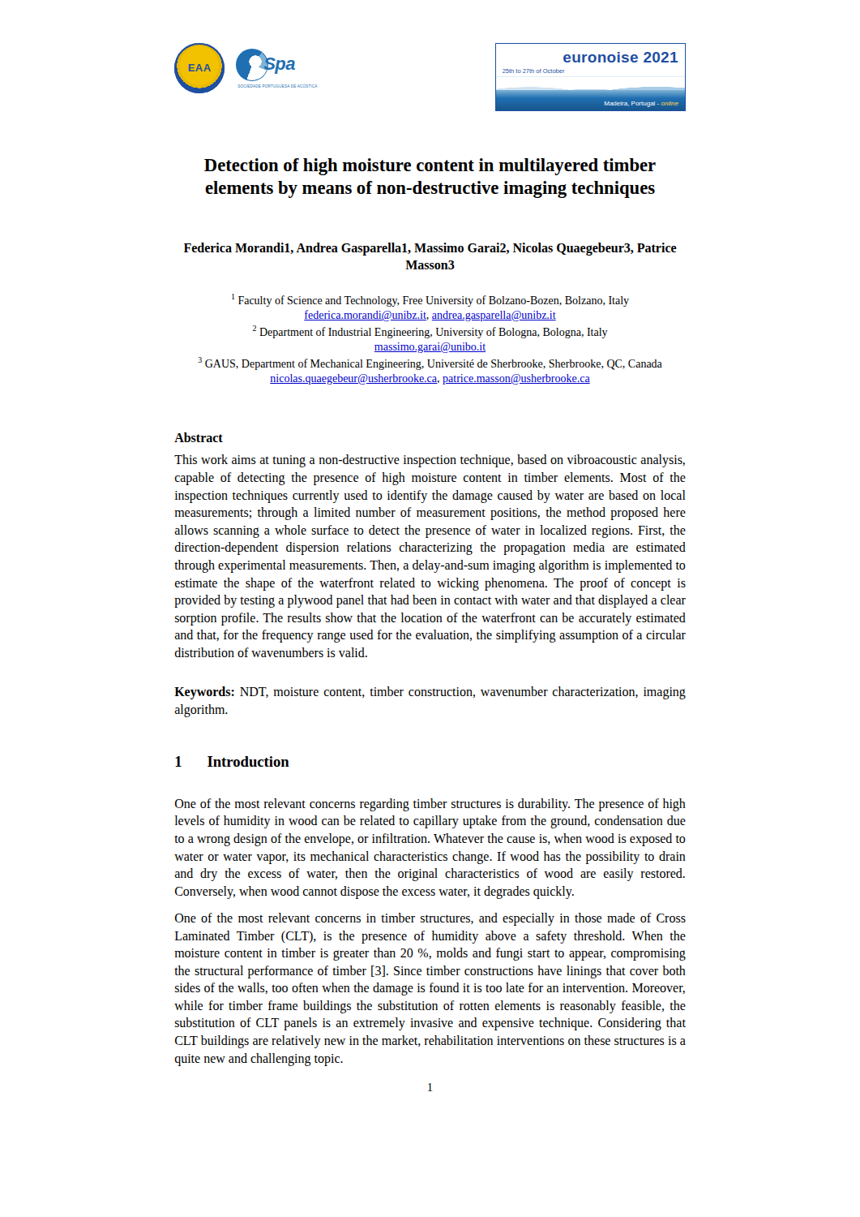Spa
SOCIEDADE PORTUGUESA DE ACÚSTICA
euronoise 2021
25th to 27th of October
Madeira, Portugal - online
Detection of high moisture content in multilayered timber elements by means of non-destructive imaging techniques
Federica Morandi1, Andrea Gasparella1, Massimo Garai2, Nicolas Quaegebeur3, Patrice Masson3
1 Faculty of Science and Technology, Free University of Bolzano-Bozen, Bolzano, Italy
federica.morandi@unibz.it, andrea.gasparella@unibz.it
2 Department of Industrial Engineering, University of Bologna, Bologna, Italy
massimo.garai@unibo.it
3 GAUS, Department of Mechanical Engineering, Université de Sherbrooke, Sherbrooke, QC, Canada
nicolas.quaegebeur@usherbrooke.ca, patrice.masson@usherbrooke.ca
Abstract
This work aims at tuning a non-destructive inspection technique, based on vibroacoustic analysis, capable of detecting the presence of high moisture content in timber elements. Most of the inspection techniques currently used to identify the damage caused by water are based on local measurements; through a limited number of measurement positions, the method proposed here allows scanning a whole surface to detect the presence of water in localized regions. First, the direction-dependent dispersion relations characterizing the propagation media are estimated through experimental measurements. Then, a delay-and-sum imaging algorithm is implemented to estimate the shape of the waterfront related to wicking phenomena. The proof of concept is provided by testing a plywood panel that had been in contact with water and that displayed a clear sorption profile. The results show that the location of the waterfront can be accurately estimated and that, for the frequency range used for the evaluation, the simplifying assumption of a circular distribution of wavenumbers is valid.
Keywords: NDT, moisture content, timber construction, wavenumber characterization, imaging algorithm.
1 Introduction
One of the most relevant concerns regarding timber structures is durability. The presence of high levels of humidity in wood can be related to capillary uptake from the ground, condensation due to a wrong design of the envelope, or infiltration. Whatever the cause is, when wood is exposed to water or water vapor, its mechanical characteristics change. If wood has the possibility to drain and dry the excess of water, then the original characteristics of wood are easily restored. Conversely, when wood cannot dispose the excess water, it degrades quickly.
One of the most relevant concerns in timber structures, and especially in those made of Cross Laminated Timber (CLT), is the presence of humidity above a safety threshold. When the moisture content in timber is greater than 20 %, molds and fungi start to appear, compromising the structural performance of timber [3]. Since timber constructions have linings that cover both sides of the walls, too often when the damage is found it is too late for an intervention. Moreover, while for timber frame buildings the substitution of rotten elements is reasonably feasible, the substitution of CLT panels is an extremely invasive and expensive technique. Considering that CLT buildings are relatively new in the market, rehabilitation interventions on these structures is a quite new and challenging topic.
1